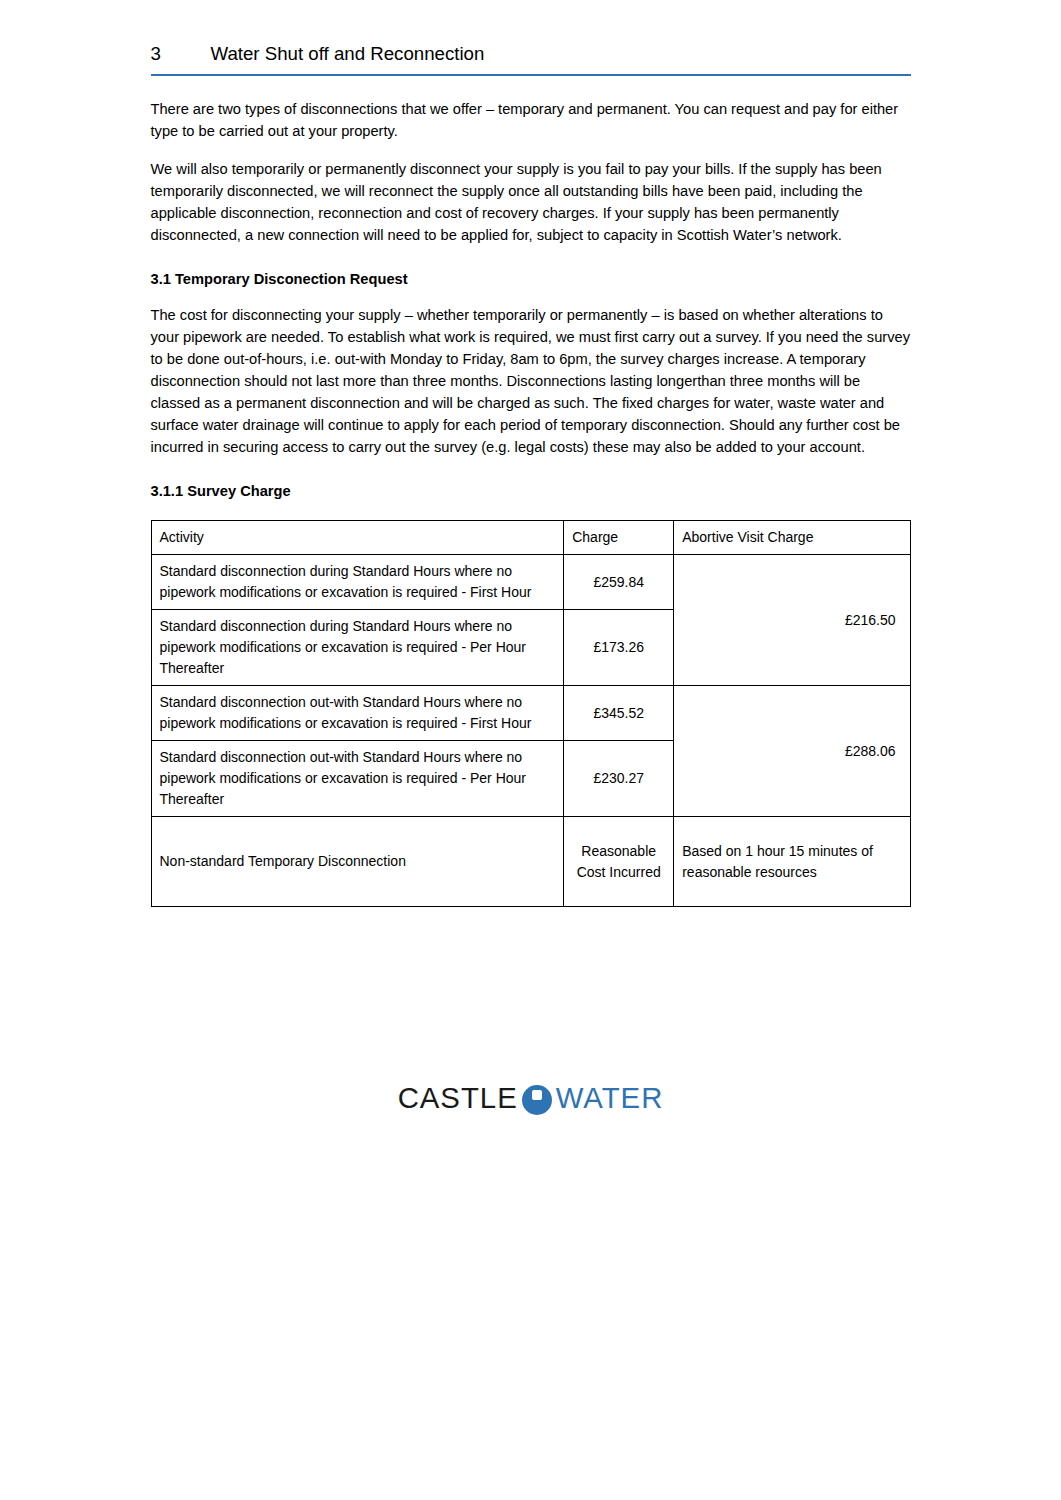3 Water Shut off and Reconnection
There are two types of disconnections that we offer – temporary and permanent. You can request and pay for either type to be carried out at your property.
We will also temporarily or permanently disconnect your supply is you fail to pay your bills. If the supply has been temporarily disconnected, we will reconnect the supply once all outstanding bills have been paid, including the applicable disconnection, reconnection and cost of recovery charges. If your supply has been permanently disconnected, a new connection will need to be applied for, subject to capacity in Scottish Water’s network.
3.1 Temporary Disconection Request
The cost for disconnecting your supply – whether temporarily or permanently – is based on whether alterations to your pipework are needed. To establish what work is required, we must first carry out a survey. If you need the survey to be done out-of-hours, i.e. out-with Monday to Friday, 8am to 6pm, the survey charges increase. A temporary disconnection should not last more than three months. Disconnections lasting longerthan three months will be classed as a permanent disconnection and will be charged as such. The fixed charges for water, waste water and surface water drainage will continue to apply for each period of temporary disconnection. Should any further cost be incurred in securing access to carry out the survey (e.g. legal costs) these may also be added to your account.
3.1.1 Survey Charge
| Activity | Charge | Abortive Visit Charge |
| --- | --- | --- |
| Standard disconnection during Standard Hours where no pipework modifications or excavation is required - First Hour | £259.84 | £216.50 |
| Standard disconnection during Standard Hours where no pipework modifications or excavation is required - Per Hour Thereafter | £173.26 |
| Standard disconnection out-with Standard Hours where no pipework modifications or excavation is required - First Hour | £345.52 | £288.06 |
| Standard disconnection out-with Standard Hours where no pipework modifications or excavation is required - Per Hour Thereafter | £230.27 |
| Non-standard Temporary Disconnection | Reasonable Cost Incurred | Based on 1 hour 15 minutes of reasonable resources |
CASTLE WATER